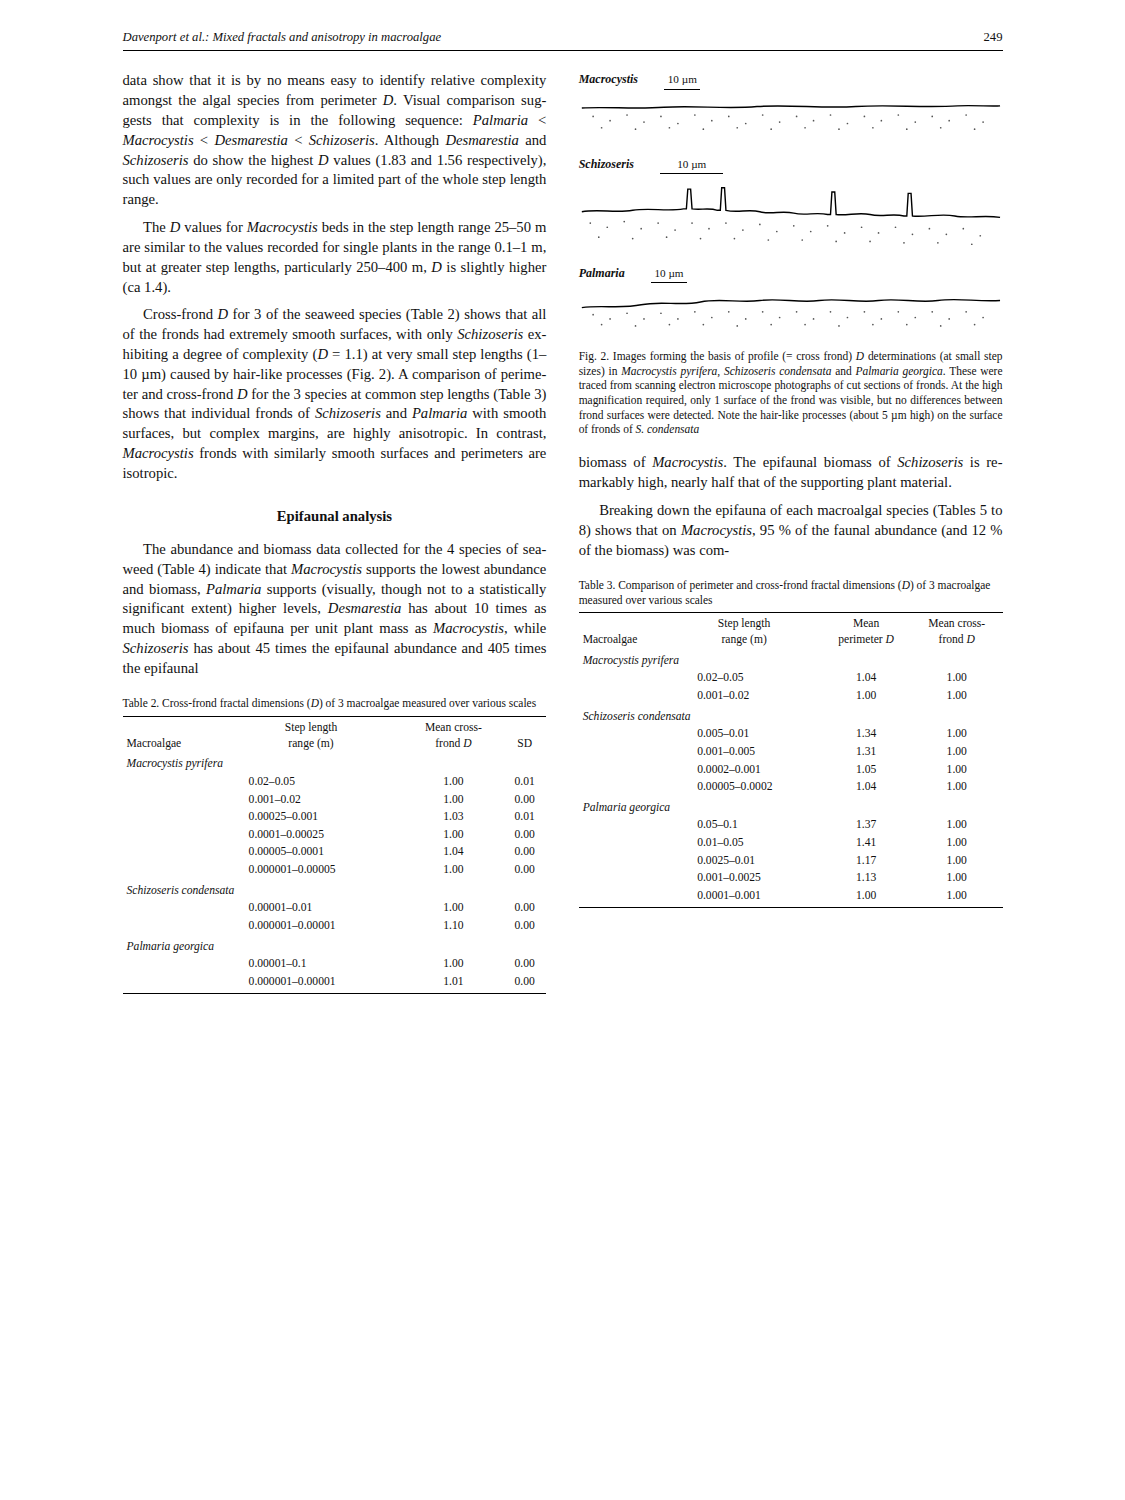Davenport et al.: Mixed fractals and anisotropy in macroalgae 249
data show that it is by no means easy to identify relative complexity amongst the algal species from perimeter D. Visual comparison suggests that complexity is in the following sequence: Palmaria < Macrocystis < Desmarestia < Schizoseris. Although Desmarestia and Schizoseris do show the highest D values (1.83 and 1.56 respectively), such values are only recorded for a limited part of the whole step length range.
The D values for Macrocystis beds in the step length range 25–50 m are similar to the values recorded for single plants in the range 0.1–1 m, but at greater step lengths, particularly 250–400 m, D is slightly higher (ca 1.4).
Cross-frond D for 3 of the seaweed species (Table 2) shows that all of the fronds had extremely smooth surfaces, with only Schizoseris exhibiting a degree of complexity (D = 1.1) at very small step lengths (1–10 µm) caused by hair-like processes (Fig. 2). A comparison of perimeter and cross-frond D for the 3 species at common step lengths (Table 3) shows that individual fronds of Schizoseris and Palmaria with smooth surfaces, but complex margins, are highly anisotropic. In contrast, Macrocystis fronds with similarly smooth surfaces and perimeters are isotropic.
Epifaunal analysis
The abundance and biomass data collected for the 4 species of seaweed (Table 4) indicate that Macrocystis supports the lowest abundance and biomass, Palmaria supports (visually, though not to a statistically significant extent) higher levels, Desmarestia has about 10 times as much biomass of epifauna per unit plant mass as Macrocystis, while Schizoseris has about 45 times the epifaunal abundance and 405 times the epifaunal
Table 2. Cross-frond fractal dimensions ( D ) of 3 macroalgae measured over various scales
| Macroalgae | Step length range (m) | Mean cross- frond D | SD |
| --- | --- | --- | --- |
| Macrocystis pyrifera |
| | 0.02–0.05 | 1.00 | 0.01 |
| | 0.001–0.02 | 1.00 | 0.00 |
| | 0.00025–0.001 | 1.03 | 0.01 |
| | 0.0001–0.00025 | 1.00 | 0.00 |
| | 0.00005–0.0001 | 1.04 | 0.00 |
| | 0.000001–0.00005 | 1.00 | 0.00 |
| Schizoseris condensata |
| | 0.00001–0.01 | 1.00 | 0.00 |
| | 0.000001–0.00001 | 1.10 | 0.00 |
| Palmaria georgica |
| | 0.00001–0.1 | 1.00 | 0.00 |
| | 0.000001–0.00001 | 1.01 | 0.00 |
Macrocystis 10 µm
Schizoseris 10 µm
Palmaria 10 µm
Fig. 2. Images forming the basis of profile (= cross frond) D determinations (at small step sizes) in Macrocystis pyrifera, Schizoseris condensata and Palmaria georgica. These were traced from scanning electron microscope photographs of cut sections of fronds. At the high magnification required, only 1 surface of the frond was visible, but no differences between frond surfaces were detected. Note the hair-like processes (about 5 µm high) on the surface of fronds of S. condensata
biomass of Macrocystis. The epifaunal biomass of Schizoseris is remarkably high, nearly half that of the supporting plant material.
Breaking down the epifauna of each macroalgal species (Tables 5 to 8) shows that on Macrocystis, 95 % of the faunal abundance (and 12 % of the biomass) was com-
Table 3. Comparison of perimeter and cross-frond fractal dimensions ( D ) of 3 macroalgae measured over various scales
| Macroalgae | Step length range (m) | Mean perimeter D | Mean cross- frond D |
| --- | --- | --- | --- |
| Macrocystis pyrifera |
| | 0.02–0.05 | 1.04 | 1.00 |
| | 0.001–0.02 | 1.00 | 1.00 |
| Schizoseris condensata |
| | 0.005–0.01 | 1.34 | 1.00 |
| | 0.001–0.005 | 1.31 | 1.00 |
| | 0.0002–0.001 | 1.05 | 1.00 |
| | 0.00005–0.0002 | 1.04 | 1.00 |
| Palmaria georgica |
| | 0.05–0.1 | 1.37 | 1.00 |
| | 0.01–0.05 | 1.41 | 1.00 |
| | 0.0025–0.01 | 1.17 | 1.00 |
| | 0.001–0.0025 | 1.13 | 1.00 |
| | 0.0001–0.001 | 1.00 | 1.00 |